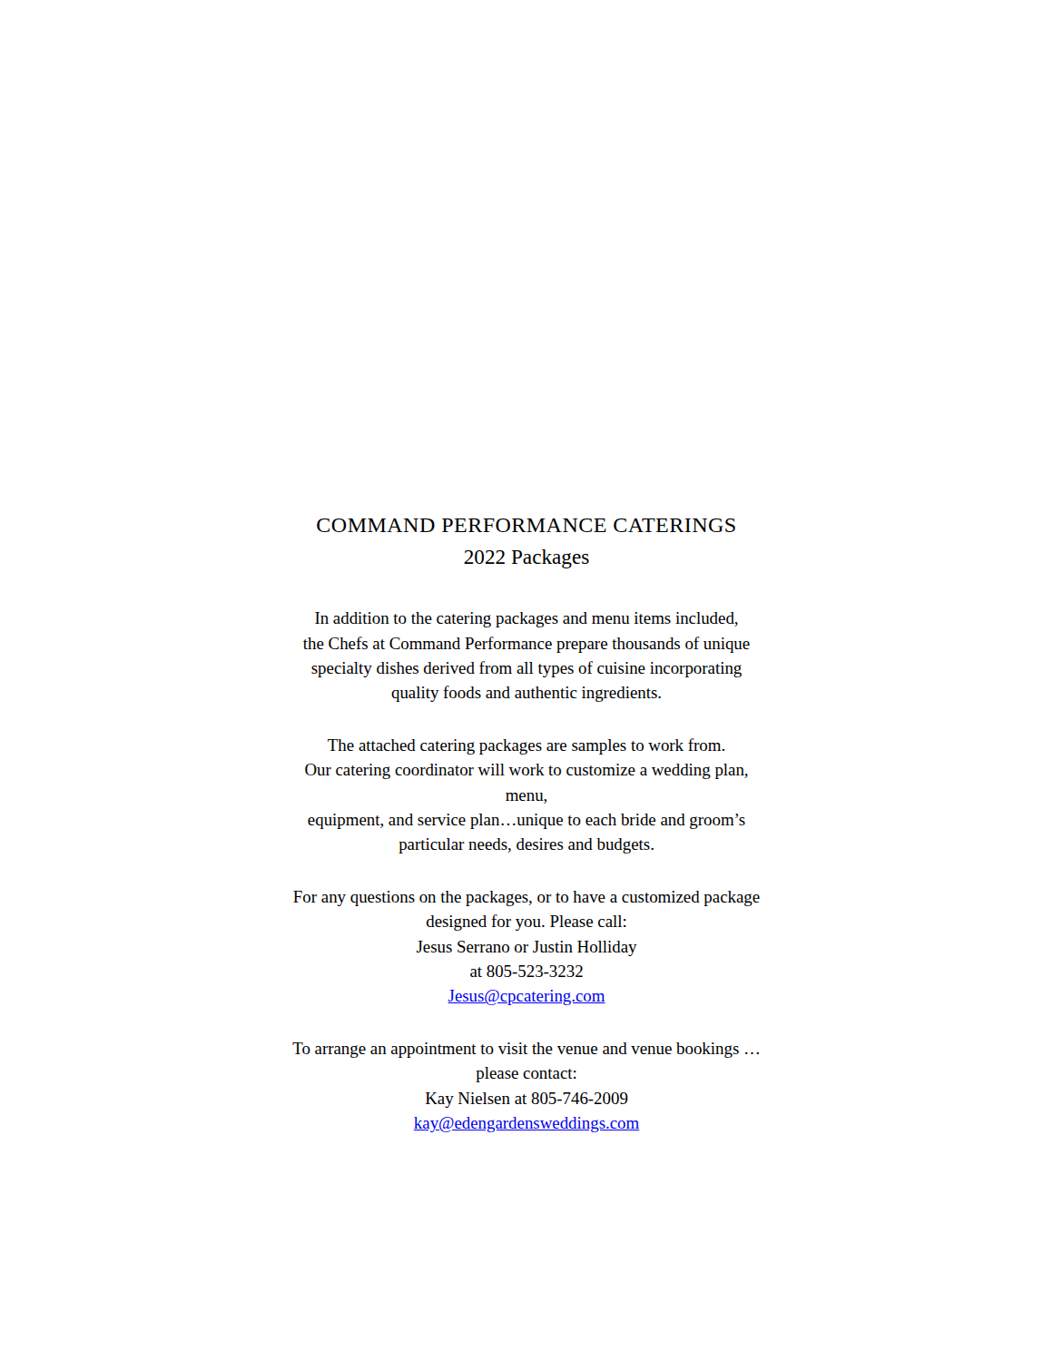Eden Gardens
Command Performance Caterings
2022 Packages
In addition to the catering packages and menu items included,
the Chefs at Command Performance prepare thousands of unique
specialty dishes derived from all types of cuisine incorporating
quality foods and authentic ingredients.
The attached catering packages are samples to work from.
Our catering coordinator will work to customize a wedding plan,
menu,
equipment, and service plan…unique to each bride and groom’s
particular needs, desires and budgets.
For any questions on the packages, or to have a customized package
designed for you. Please call:
Jesus Serrano or Justin Holliday at 805-523-3232 Jesus@cpcatering.com
To arrange an appointment to visit the venue and venue bookings …
please contact:
Kay Nielsen at 805-746-2009 kay@edengardensweddings.com